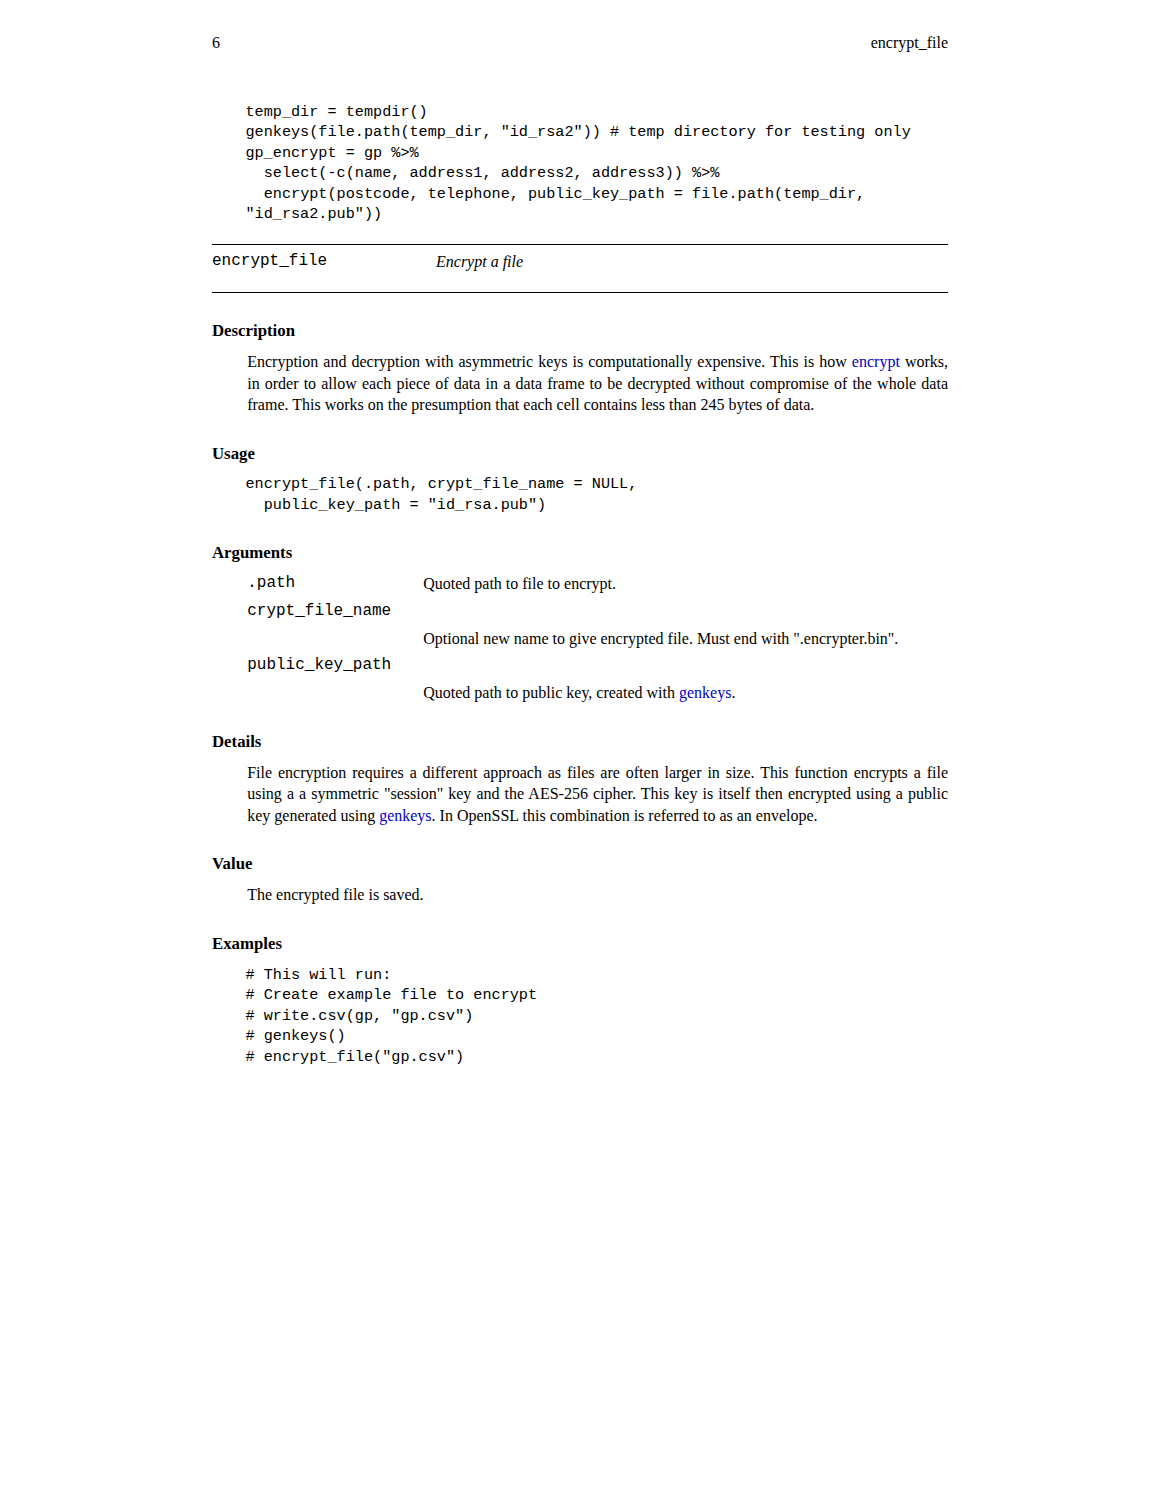6 encrypt_file
temp_dir = tempdir()
genkeys(file.path(temp_dir, "id_rsa2")) # temp directory for testing only
gp_encrypt = gp %>%
  select(-c(name, address1, address2, address3)) %>%
  encrypt(postcode, telephone, public_key_path = file.path(temp_dir, "id_rsa2.pub"))
encrypt_file Encrypt a file
Description
Encryption and decryption with asymmetric keys is computationally expensive. This is how encrypt works, in order to allow each piece of data in a data frame to be decrypted without compromise of the whole data frame. This works on the presumption that each cell contains less than 245 bytes of data.
Usage
encrypt_file(.path, crypt_file_name = NULL,
  public_key_path = "id_rsa.pub")
Arguments
.path
Quoted path to file to encrypt.
crypt_file_name
Optional new name to give encrypted file. Must end with ".encrypter.bin".
public_key_path
Quoted path to public key, created with genkeys.
Details
File encryption requires a different approach as files are often larger in size. This function encrypts a file using a a symmetric "session" key and the AES-256 cipher. This key is itself then encrypted using a public key generated using genkeys. In OpenSSL this combination is referred to as an envelope.
Value
The encrypted file is saved.
Examples
# This will run:
# Create example file to encrypt
# write.csv(gp, "gp.csv")
# genkeys()
# encrypt_file("gp.csv")